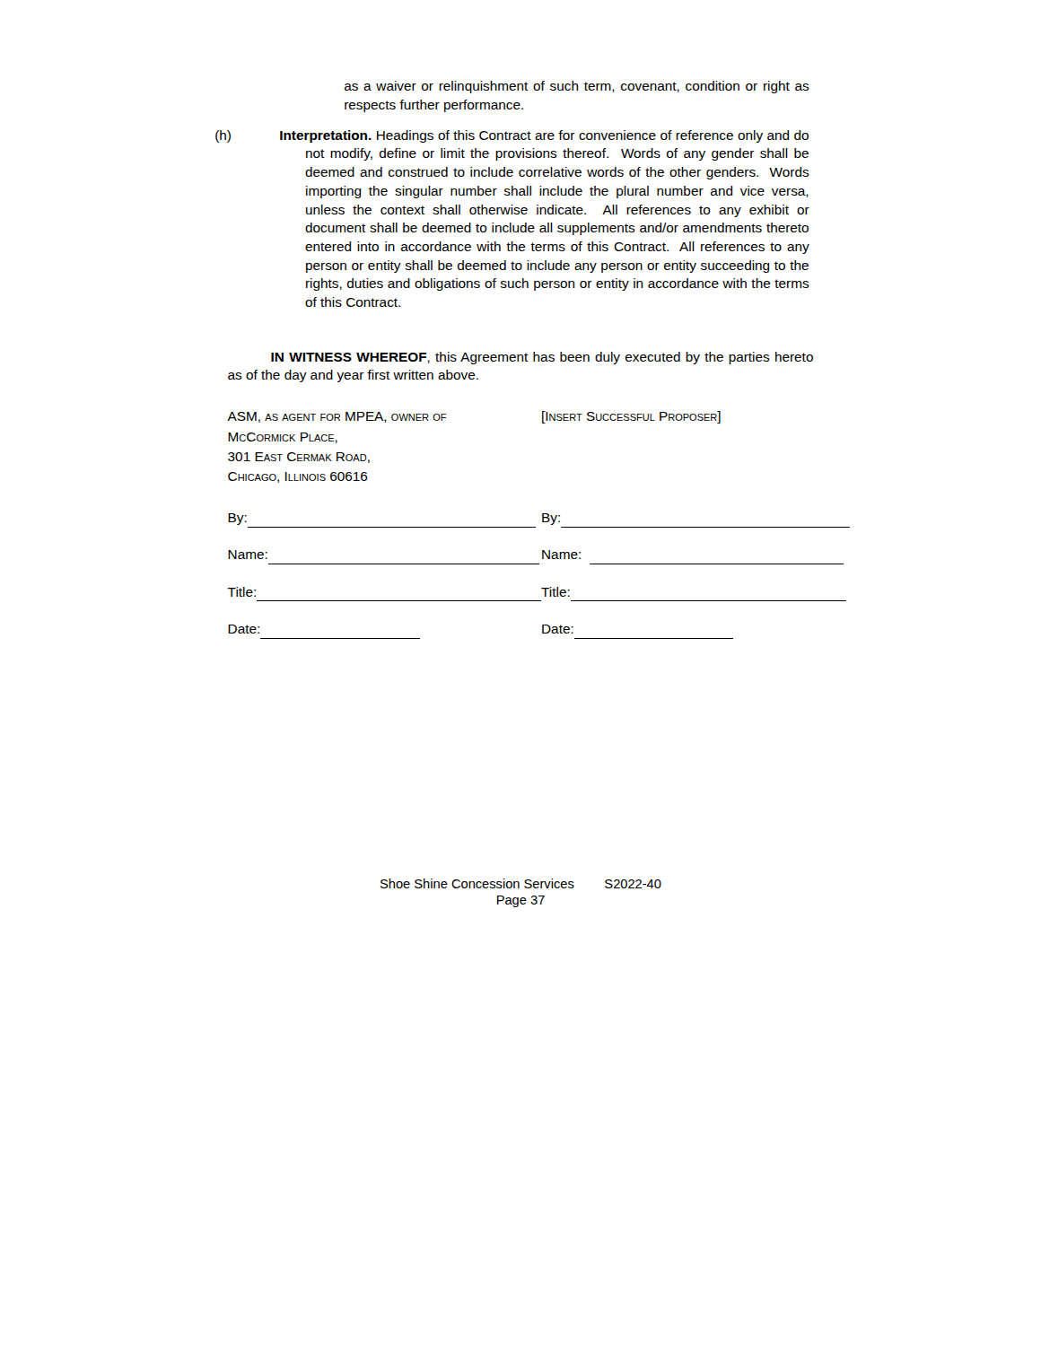as a waiver or relinquishment of such term, covenant, condition or right as respects further performance.
(h) Interpretation. Headings of this Contract are for convenience of reference only and do not modify, define or limit the provisions thereof. Words of any gender shall be deemed and construed to include correlative words of the other genders. Words importing the singular number shall include the plural number and vice versa, unless the context shall otherwise indicate. All references to any exhibit or document shall be deemed to include all supplements and/or amendments thereto entered into in accordance with the terms of this Contract. All references to any person or entity shall be deemed to include any person or entity succeeding to the rights, duties and obligations of such person or entity in accordance with the terms of this Contract.
IN WITNESS WHEREOF, this Agreement has been duly executed by the parties hereto as of the day and year first written above.
| ASM, as agent for MPEA, owner of McCormick Place, 301 East Cermak Road, Chicago, Illinois 60616 | [Insert Successful Proposer] |
| By: Name: Title: Date: | By: Name: Title: Date: |
Shoe Shine Concession Services S2022-40
Page 37